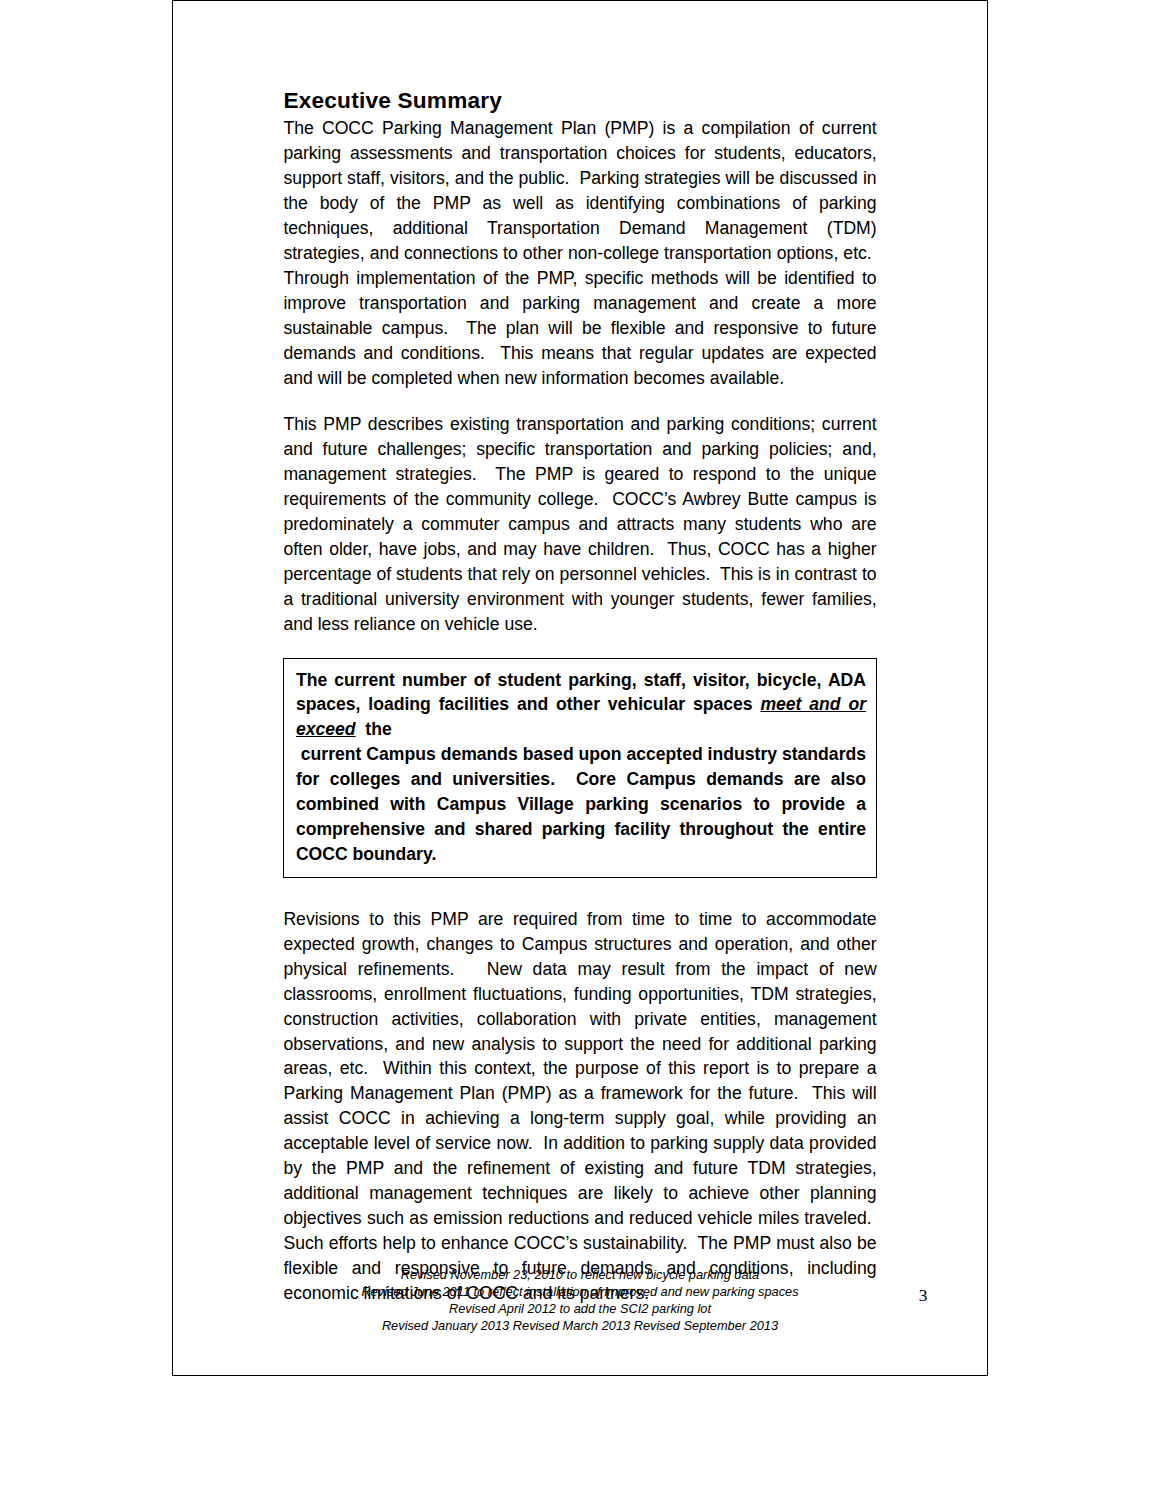Executive Summary
The COCC Parking Management Plan (PMP) is a compilation of current parking assessments and transportation choices for students, educators, support staff, visitors, and the public. Parking strategies will be discussed in the body of the PMP as well as identifying combinations of parking techniques, additional Transportation Demand Management (TDM) strategies, and connections to other non-college transportation options, etc. Through implementation of the PMP, specific methods will be identified to improve transportation and parking management and create a more sustainable campus. The plan will be flexible and responsive to future demands and conditions. This means that regular updates are expected and will be completed when new information becomes available.
This PMP describes existing transportation and parking conditions; current and future challenges; specific transportation and parking policies; and, management strategies. The PMP is geared to respond to the unique requirements of the community college. COCC’s Awbrey Butte campus is predominately a commuter campus and attracts many students who are often older, have jobs, and may have children. Thus, COCC has a higher percentage of students that rely on personnel vehicles. This is in contrast to a traditional university environment with younger students, fewer families, and less reliance on vehicle use.
The current number of student parking, staff, visitor, bicycle, ADA spaces, loading facilities and other vehicular spaces meet and or exceed the
current Campus demands based upon accepted industry standards for colleges and universities. Core Campus demands are also combined with Campus Village parking scenarios to provide a comprehensive and shared parking facility throughout the entire COCC boundary.
Revisions to this PMP are required from time to time to accommodate expected growth, changes to Campus structures and operation, and other physical refinements. New data may result from the impact of new classrooms, enrollment fluctuations, funding opportunities, TDM strategies, construction activities, collaboration with private entities, management observations, and new analysis to support the need for additional parking areas, etc. Within this context, the purpose of this report is to prepare a Parking Management Plan (PMP) as a framework for the future. This will assist COCC in achieving a long-term supply goal, while providing an acceptable level of service now. In addition to parking supply data provided by the PMP and the refinement of existing and future TDM strategies, additional management techniques are likely to achieve other planning objectives such as emission reductions and reduced vehicle miles traveled. Such efforts help to enhance COCC’s sustainability. The PMP must also be flexible and responsive to future demands and conditions, including economic limitations of COCC and its partners.
Revised November 23, 2010 to reflect new bicycle parking data
Revised June 2011 to reflect installation of improved and new parking spaces
Revised April 2012 to add the SCI2 parking lot
Revised January 2013 Revised March 2013 Revised September 2013
3